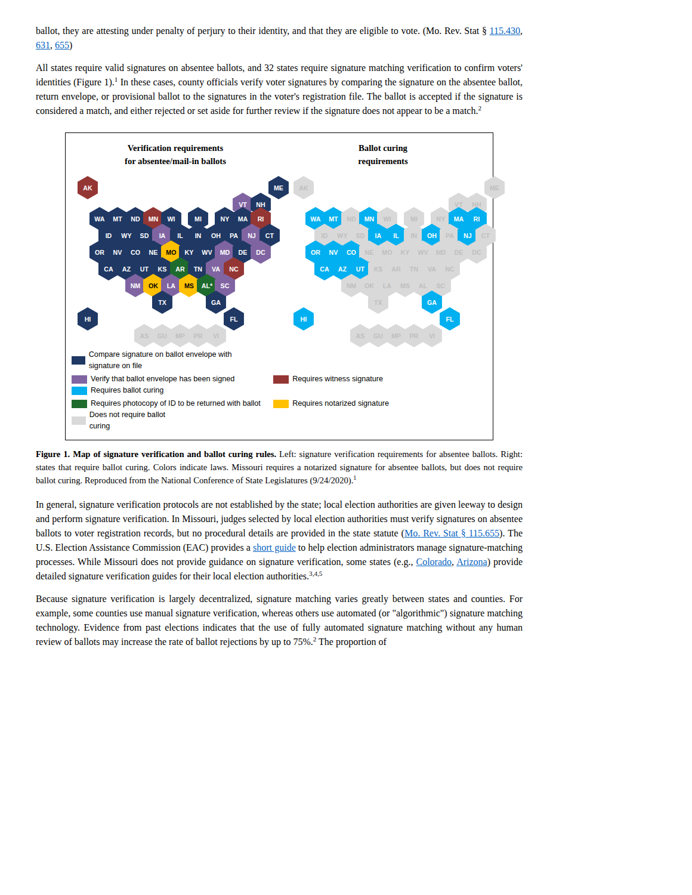ballot, they are attesting under penalty of perjury to their identity, and that they are eligible to vote. (Mo. Rev. Stat § 115.430, 631, 655)
All states require valid signatures on absentee ballots, and 32 states require signature matching verification to confirm voters' identities (Figure 1).1 In these cases, county officials verify voter signatures by comparing the signature on the absentee ballot, return envelope, or provisional ballot to the signatures in the voter's registration file. The ballot is accepted if the signature is considered a match, and either rejected or set aside for further review if the signature does not appear to be a match.2
Verification requirements
for absentee/mail-in ballots
Ballot curing
requirements
AK
ME
VT
NH
WA
MT
ND
MN
WI
MI
NY
MA
RI
ID
WY
SD
IA
IL
IN
OH
PA
NJ
CT
OR
NV
CO
NE
MO
KY
WV
MD
DE
DC
CA
AZ
UT
KS
AR
TN
VA
NC
NM
OK
LA
MS
AL*
SC
TX
GA
HI
FL
AS
GU
MP
PR
VI
AK
ME
VT
NH
WA
MT
ND
MN
WI
MI
NY
MA
RI
ID
WY
SD
IA
IL
IN
OH
PA
NJ
CT
OR
NV
CO
NE
MO
KY
WV
MD
DE
DC
CA
AZ
UT
KS
AR
TN
VA
NC
NM
OK
LA
MS
AL
SC
TX
GA
HI
FL
AS
GU
MP
PR
VI
Compare signature on ballot envelope with signature on file
Verify that ballot envelope has been signed
Requires witness signature
Requires ballot curing
Requires photocopy of ID to be returned with ballot
Requires notarized signature
Does not require ballot curing
Figure 1. Map of signature verification and ballot curing rules. Left: signature verification requirements for absentee ballots. Right: states that require ballot curing. Colors indicate laws. Missouri requires a notarized signature for absentee ballots, but does not require ballot curing. Reproduced from the National Conference of State Legislatures (9/24/2020).1
In general, signature verification protocols are not established by the state; local election authorities are given leeway to design and perform signature verification. In Missouri, judges selected by local election authorities must verify signatures on absentee ballots to voter registration records, but no procedural details are provided in the state statute (Mo. Rev. Stat § 115.655). The U.S. Election Assistance Commission (EAC) provides a short guide to help election administrators manage signature-matching processes. While Missouri does not provide guidance on signature verification, some states (e.g., Colorado, Arizona) provide detailed signature verification guides for their local election authorities.3,4,5
Because signature verification is largely decentralized, signature matching varies greatly between states and counties. For example, some counties use manual signature verification, whereas others use automated (or "algorithmic") signature matching technology. Evidence from past elections indicates that the use of fully automated signature matching without any human review of ballots may increase the rate of ballot rejections by up to 75%.2 The proportion of